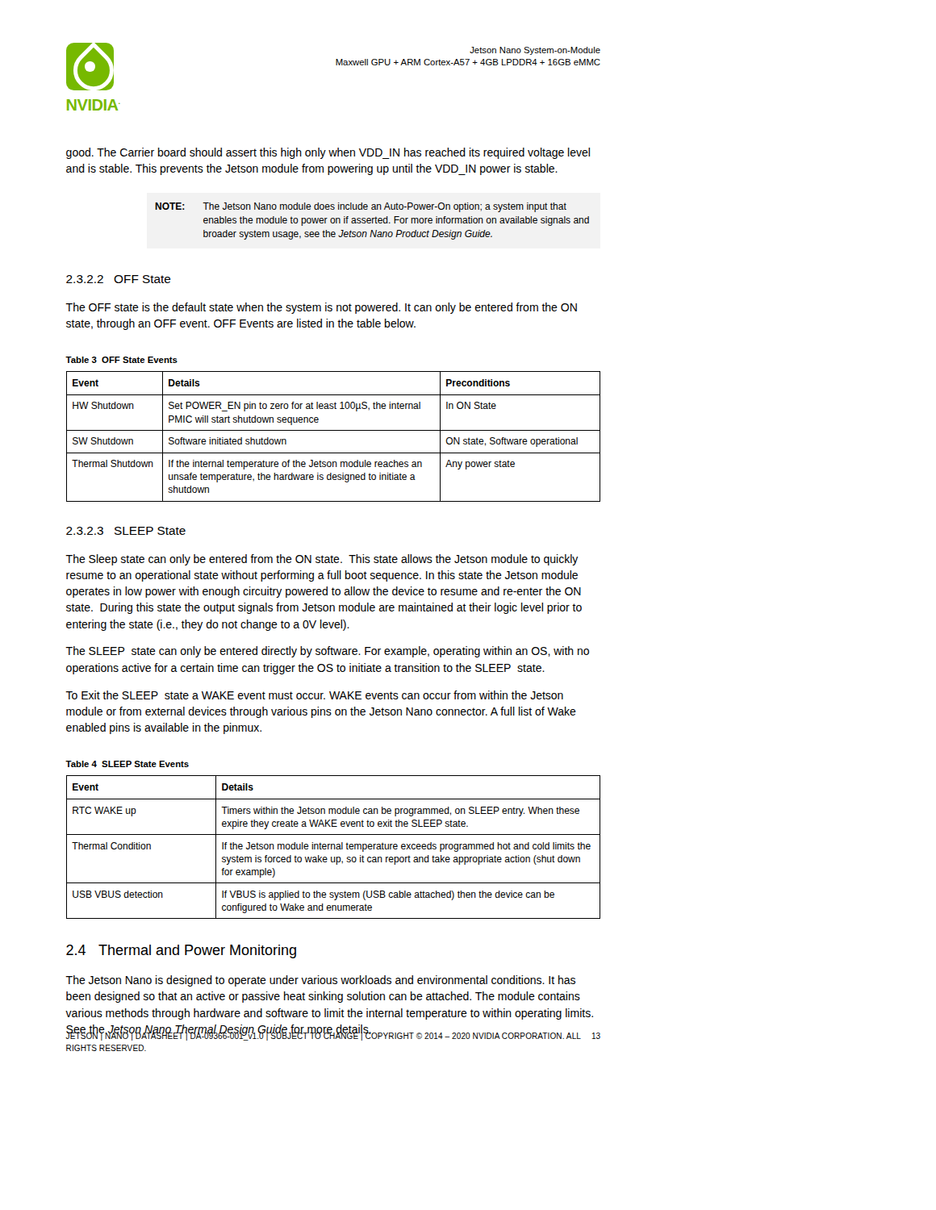NVIDIA.
Jetson Nano System-on-Module
Maxwell GPU + ARM Cortex-A57 + 4GB LPDDR4 + 16GB eMMC
good. The Carrier board should assert this high only when VDD_IN has reached its required voltage level and is stable. This prevents the Jetson module from powering up until the VDD_IN power is stable.
NOTE:
The Jetson Nano module does include an Auto-Power-On option; a system input that enables the module to power on if asserted. For more information on available signals and broader system usage, see the Jetson Nano Product Design Guide.
2.3.2.2 OFF State
The OFF state is the default state when the system is not powered. It can only be entered from the ON state, through an OFF event. OFF Events are listed in the table below.
Table 3 OFF State Events
| Event | Details | Preconditions |
| --- | --- | --- |
| HW Shutdown | Set POWER_EN pin to zero for at least 100µS, the internal PMIC will start shutdown sequence | In ON State |
| SW Shutdown | Software initiated shutdown | ON state, Software operational |
| Thermal Shutdown | If the internal temperature of the Jetson module reaches an unsafe temperature, the hardware is designed to initiate a shutdown | Any power state |
2.3.2.3 SLEEP State
The Sleep state can only be entered from the ON state. This state allows the Jetson module to quickly resume to an operational state without performing a full boot sequence. In this state the Jetson module operates in low power with enough circuitry powered to allow the device to resume and re-enter the ON state. During this state the output signals from Jetson module are maintained at their logic level prior to entering the state (i.e., they do not change to a 0V level).
The SLEEP state can only be entered directly by software. For example, operating within an OS, with no operations active for a certain time can trigger the OS to initiate a transition to the SLEEP state.
To Exit the SLEEP state a WAKE event must occur. WAKE events can occur from within the Jetson module or from external devices through various pins on the Jetson Nano connector. A full list of Wake enabled pins is available in the pinmux.
Table 4 SLEEP State Events
| Event | Details |
| --- | --- |
| RTC WAKE up | Timers within the Jetson module can be programmed, on SLEEP entry. When these expire they create a WAKE event to exit the SLEEP state. |
| Thermal Condition | If the Jetson module internal temperature exceeds programmed hot and cold limits the system is forced to wake up, so it can report and take appropriate action (shut down for example) |
| USB VBUS detection | If VBUS is applied to the system (USB cable attached) then the device can be configured to Wake and enumerate |
2.4 Thermal and Power Monitoring
The Jetson Nano is designed to operate under various workloads and environmental conditions. It has been designed so that an active or passive heat sinking solution can be attached. The module contains various methods through hardware and software to limit the internal temperature to within operating limits. See the Jetson Nano Thermal Design Guide for more details.
JETSON | NANO | DATASHEET | DA-09366-001_v1.0 | SUBJECT TO CHANGE | COPYRIGHT © 2014 – 2020 NVIDIA CORPORATION. ALL RIGHTS RESERVED.
13